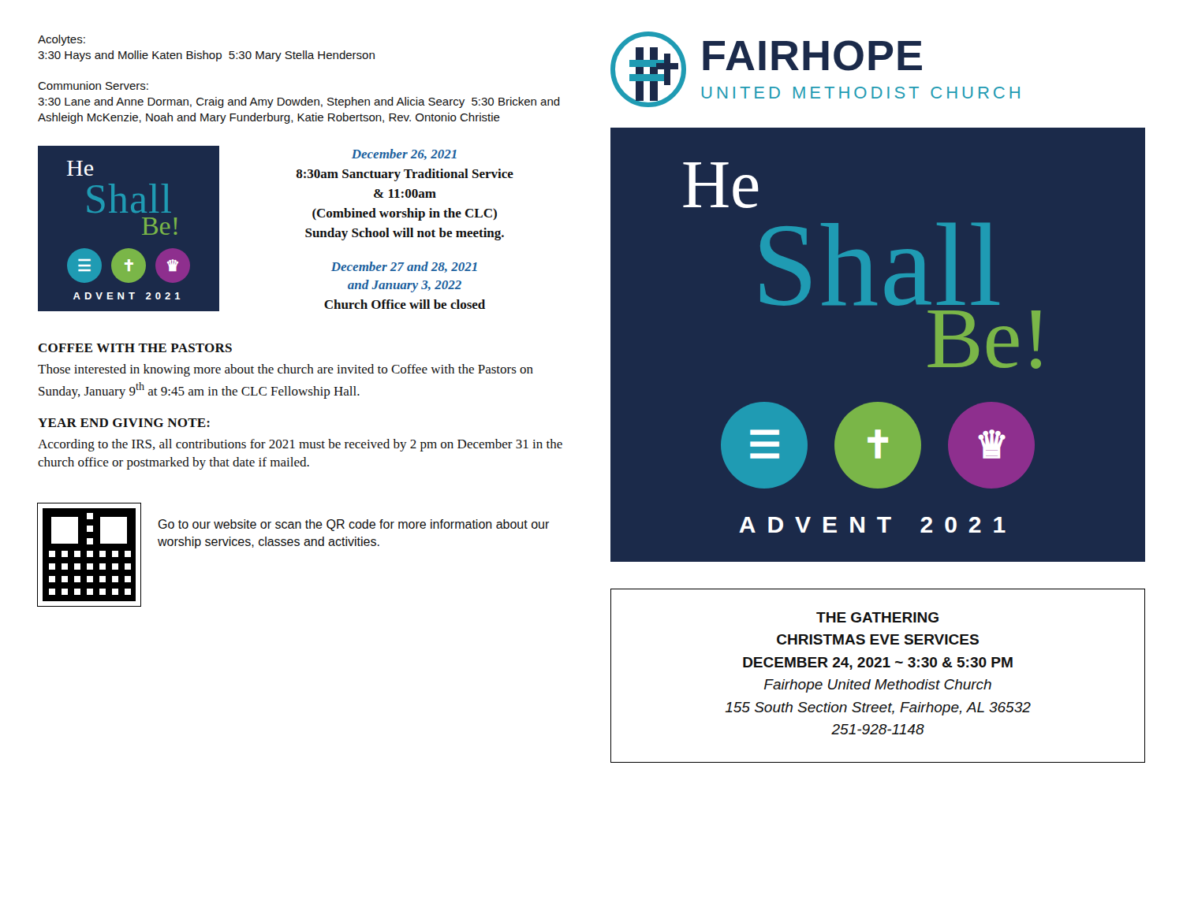Acolytes:
3:30 Hays and Mollie Katen Bishop 5:30 Mary Stella Henderson
Communion Servers:
3:30 Lane and Anne Dorman, Craig and Amy Dowden, Stephen and Alicia Searcy 5:30 Bricken and Ashleigh McKenzie, Noah and Mary Funderburg, Katie Robertson, Rev. Ontonio Christie
He Shall Be!
☰ ✝ ♛
ADVENT 2021
December 26, 2021
8:30am Sanctuary Traditional Service
& 11:00am
(Combined worship in the CLC)
Sunday School will not be meeting.
December 27 and 28, 2021
and January 3, 2022
Church Office will be closed
COFFEE WITH THE PASTORS
Those interested in knowing more about the church are invited to Coffee with the Pastors on Sunday, January 9th at 9:45 am in the CLC Fellowship Hall.
YEAR END GIVING NOTE:
According to the IRS, all contributions for 2021 must be received by 2 pm on December 31 in the church office or postmarked by that date if mailed.
Go to our website or scan the QR code for more information about our worship services, classes and activities.
FAIRHOPE
UNITED METHODIST CHURCH
He Shall Be!
☰ ✝ ♛
ADVENT 2021
THE GATHERING
CHRISTMAS EVE SERVICES
DECEMBER 24, 2021 ~ 3:30 & 5:30 PM
Fairhope United Methodist Church
155 South Section Street, Fairhope, AL 36532
251-928-1148